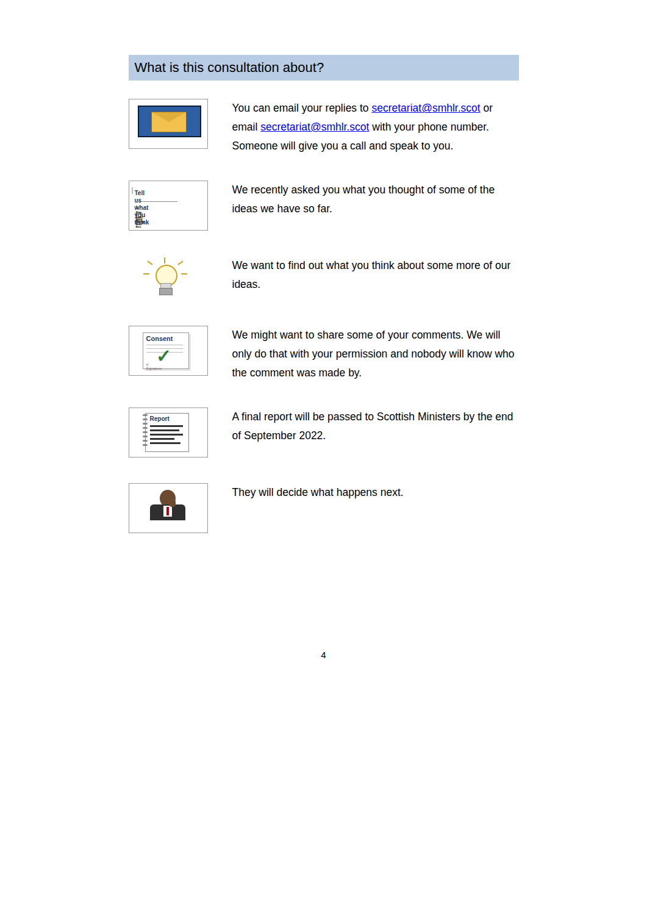What is this consultation about?
| e-mail | You can email your replies to secretariat@smhlr.scot or email secretariat@smhlr.scot with your phone number. Someone will give you a call and speak to you. |
| Tell us what you think ? 1. Do you think the idea is a good one? Yes ✓ No | We recently asked you what you thought of some of the ideas we have so far. |
| | We want to find out what you think about some more of our ideas. |
| Consent ✓ X Signature | We might want to share some of your comments. We will only do that with your permission and nobody will know who the comment was made by. |
| Report | A final report will be passed to Scottish Ministers by the end of September 2022. |
| | They will decide what happens next. |
4